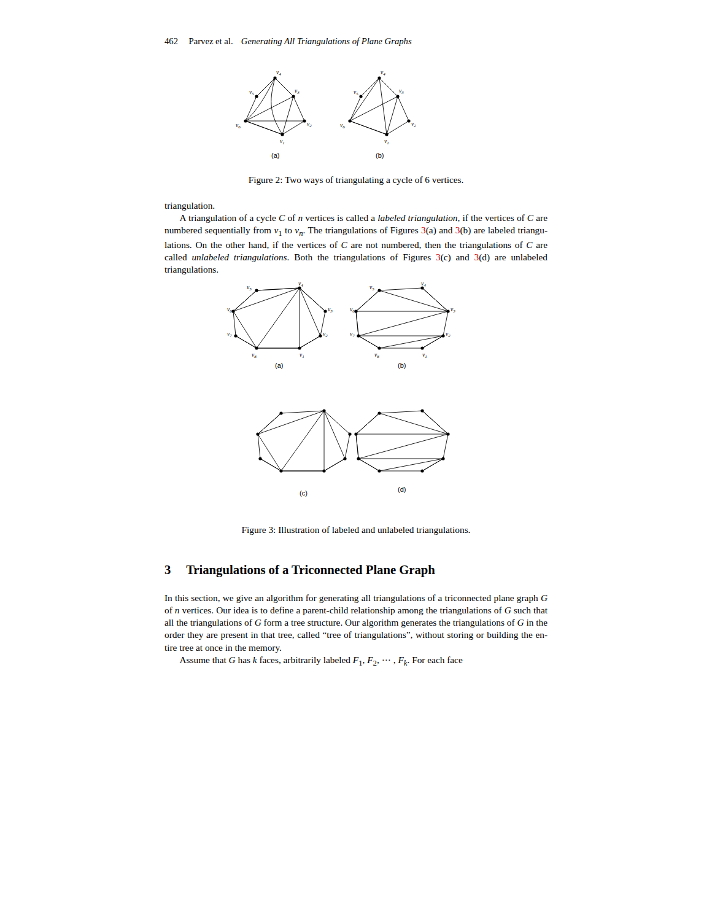462 Parvez et al. Generating All Triangulations of Plane Graphs
v4 v5 v3 v6 v2 v1 (a) v4 v5 v3 v6 v2 v1 (b)
Figure 2: Two ways of triangulating a cycle of 6 vertices.
triangulation.
A triangulation of a cycle C of n vertices is called a labeled triangulation, if the vertices of C are numbered sequentially from v1 to vn. The triangulations of Figures 3(a) and 3(b) are labeled triangulations. On the other hand, if the vertices of C are not numbered, then the triangulations of C are called unlabeled triangulations. Both the triangulations of Figures 3(c) and 3(d) are unlabeled triangulations.
v5 v4 v3 v2 v1 v8 v7 v6 (a) v5 v4 v3 v2 v1 v8 v7 v6 (b) (c) (d)
Figure 3: Illustration of labeled and unlabeled triangulations.
3 Triangulations of a Triconnected Plane Graph
In this section, we give an algorithm for generating all triangulations of a triconnected plane graph G of n vertices. Our idea is to define a parent-child relationship among the triangulations of G such that all the triangulations of G form a tree structure. Our algorithm generates the triangulations of G in the order they are present in that tree, called “tree of triangulations”, without storing or building the entire tree at once in the memory.
Assume that G has k faces, arbitrarily labeled F1, F2, ··· , Fk. For each face